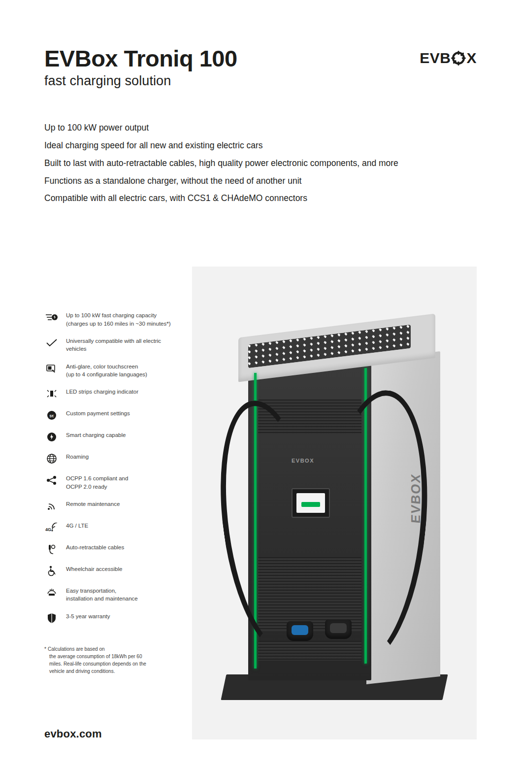EVBox Troniq 100
fast charging solution
EVB X
Up to 100 kW power output
Ideal charging speed for all new and existing electric cars
Built to last with auto-retractable cables, high quality power electronic components, and more
Functions as a standalone charger, without the need of another unit
Compatible with all electric cars, with CCS1 & CHAdeMO connectors
Up to 100 kW fast charging capacity (charges up to 160 miles in ~30 minutes*)
Universally compatible with all electric vehicles
Anti-glare, color touchscreen
(up to 4 configurable languages)
LED strips charging indicator
$€
Custom payment settings
Smart charging capable
Roaming
OCPP 1.6 compliant and
OCPP 2.0 ready
Remote maintenance
4G
4G / LTE
Auto-retractable cables
Wheelchair accessible
Easy transportation,
installation and maintenance
3-5 year warranty
*Calculations are based on the average consumption of 18kWh per 60 miles. Real-life consumption depends on the vehicle and driving conditions.
EVBOX
EVBOX
evbox.com